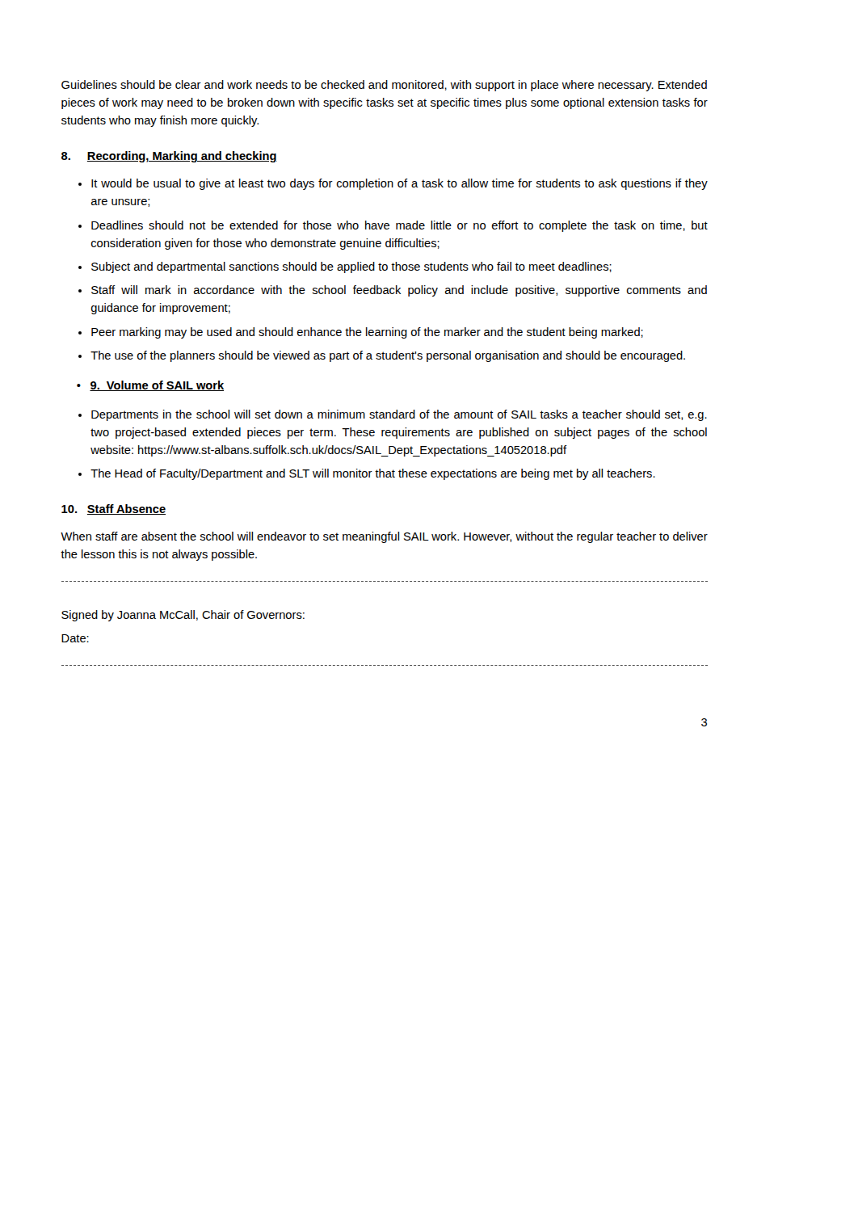Guidelines should be clear and work needs to be checked and monitored, with support in place where necessary. Extended pieces of work may need to be broken down with specific tasks set at specific times plus some optional extension tasks for students who may finish more quickly.
8. Recording, Marking and checking
It would be usual to give at least two days for completion of a task to allow time for students to ask questions if they are unsure;
Deadlines should not be extended for those who have made little or no effort to complete the task on time, but consideration given for those who demonstrate genuine difficulties;
Subject and departmental sanctions should be applied to those students who fail to meet deadlines;
Staff will mark in accordance with the school feedback policy and include positive, supportive comments and guidance for improvement;
Peer marking may be used and should enhance the learning of the marker and the student being marked;
The use of the planners should be viewed as part of a student's personal organisation and should be encouraged.
9. Volume of SAIL work
Departments in the school will set down a minimum standard of the amount of SAIL tasks a teacher should set, e.g. two project-based extended pieces per term. These requirements are published on subject pages of the school website: https://www.st-albans.suffolk.sch.uk/docs/SAIL_Dept_Expectations_14052018.pdf
The Head of Faculty/Department and SLT will monitor that these expectations are being met by all teachers.
10. Staff Absence
When staff are absent the school will endeavor to set meaningful SAIL work. However, without the regular teacher to deliver the lesson this is not always possible.
Signed by Joanna McCall, Chair of Governors:
Date:
3